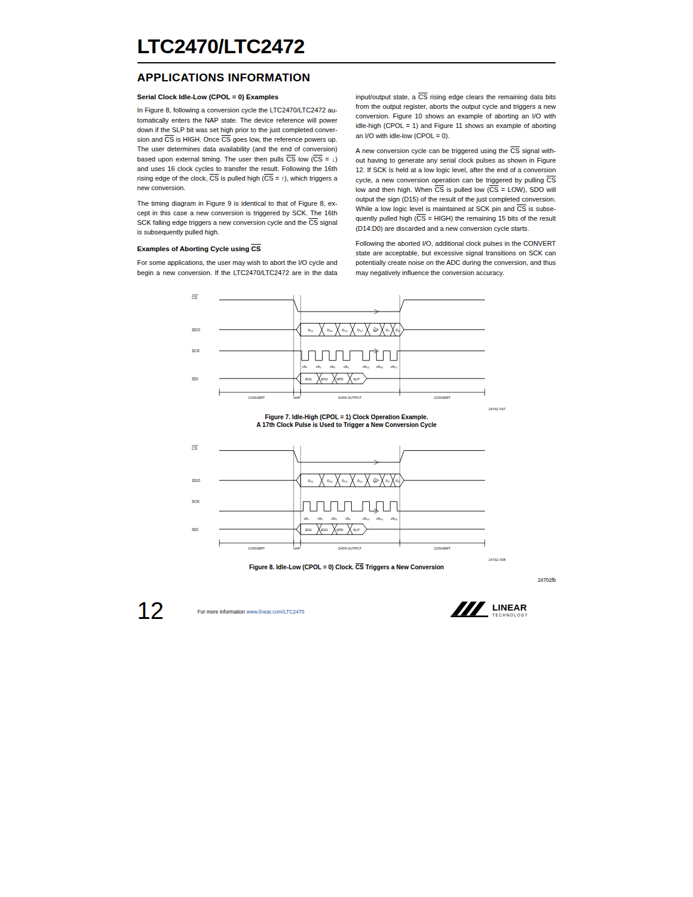LTC2470/LTC2472
Applications Information
Serial Clock Idle-Low (CPOL = 0) Examples
In Figure 8, following a conversion cycle the LTC2470/LTC2472 automatically enters the NAP state. The device reference will power down if the SLP bit was set high prior to the just completed conversion and CS is HIGH. Once CS goes low, the reference powers up. The user determines data availability (and the end of conversion) based upon external timing. The user then pulls CS low (CS = ↓) and uses 16 clock cycles to transfer the result. Following the 16th rising edge of the clock, CS is pulled high (CS = ↑), which triggers a new conversion.
The timing diagram in Figure 9 is identical to that of Figure 8, except in this case a new conversion is triggered by SCK. The 16th SCK falling edge triggers a new conversion cycle and the CS signal is subsequently pulled high.
Examples of Aborting Cycle using CS
For some applications, the user may wish to abort the I/O cycle and begin a new conversion. If the LTC2470/LTC2472 are in the data input/output state, a CS rising edge clears the remaining data bits from the output register, aborts the output cycle and triggers a new conversion. Figure 10 shows an example of aborting an I/O with idle-high (CPOL = 1) and Figure 11 shows an example of aborting an I/O with idle-low (CPOL = 0).
A new conversion cycle can be triggered using the CS signal without having to generate any serial clock pulses as shown in Figure 12. If SCK is held at a low logic level, after the end of a conversion cycle, a new conversion operation can be triggered by pulling CS low and then high. When CS is pulled low (CS = LOW), SDO will output the sign (D15) of the result of the just completed conversion. While a low logic level is maintained at SCK pin and CS is subsequently pulled high (CS = HIGH) the remaining 15 bits of the result (D14:D0) are discarded and a new conversion cycle starts.
Following the aborted I/O, additional clock pulses in the CONVERT state are acceptable, but excessive signal transitions on SCK can potentially create noise on the ADC during the conversion, and thus may negatively influence the conversion accuracy.
CS SDO SCK SDI D15 D14 D13 D12 D2 D1 D0 clk1 clk2 clk3 clk4 clk15 clk16 clk17 EN1 EN2 SPD SLP CONVERT NAP DATA OUTPUT CONVERT 24702 F07
Figure 7. Idle-High (CPOL = 1) Clock Operation Example.
A 17th Clock Pulse is Used to Trigger a New Conversion Cycle
CS SDO SCK SDI D15 D14 D13 D12 D2 D1 D0 clk1 clk2 clk3 clk4 clk14 clk15 clk16 EN1 EN2 SPD SLP CONVERT NAP DATA OUTPUT CONVERT 24702 F08
Figure 8. Idle-Low (CPOL = 0) Clock. CS Triggers a New Conversion
24702fb
12
For more information www.linear.com/LTC2470
LINEAR TECHNOLOGY